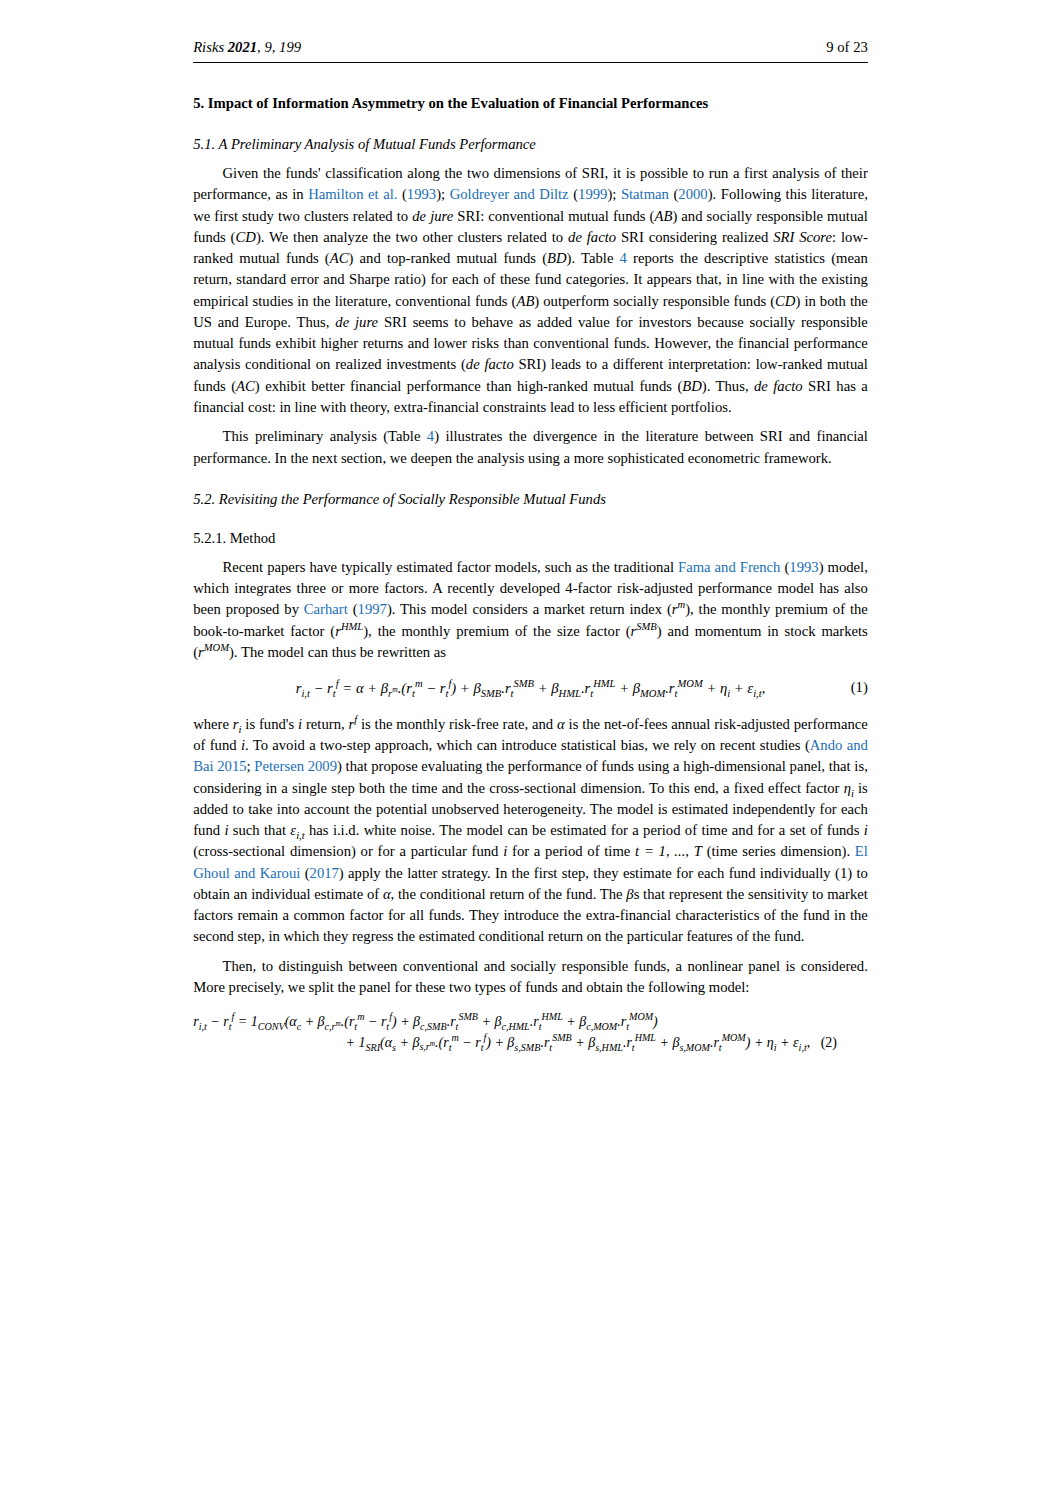Risks 2021, 9, 199 9 of 23
5. Impact of Information Asymmetry on the Evaluation of Financial Performances
5.1. A Preliminary Analysis of Mutual Funds Performance
Given the funds' classification along the two dimensions of SRI, it is possible to run a first analysis of their performance, as in Hamilton et al. (1993); Goldreyer and Diltz (1999); Statman (2000). Following this literature, we first study two clusters related to de jure SRI: conventional mutual funds (AB) and socially responsible mutual funds (CD). We then analyze the two other clusters related to de facto SRI considering realized SRI Score: low-ranked mutual funds (AC) and top-ranked mutual funds (BD). Table 4 reports the descriptive statistics (mean return, standard error and Sharpe ratio) for each of these fund categories. It appears that, in line with the existing empirical studies in the literature, conventional funds (AB) outperform socially responsible funds (CD) in both the US and Europe. Thus, de jure SRI seems to behave as added value for investors because socially responsible mutual funds exhibit higher returns and lower risks than conventional funds. However, the financial performance analysis conditional on realized investments (de facto SRI) leads to a different interpretation: low-ranked mutual funds (AC) exhibit better financial performance than high-ranked mutual funds (BD). Thus, de facto SRI has a financial cost: in line with theory, extra-financial constraints lead to less efficient portfolios.
This preliminary analysis (Table 4) illustrates the divergence in the literature between SRI and financial performance. In the next section, we deepen the analysis using a more sophisticated econometric framework.
5.2. Revisiting the Performance of Socially Responsible Mutual Funds
5.2.1. Method
Recent papers have typically estimated factor models, such as the traditional Fama and French (1993) model, which integrates three or more factors. A recently developed 4-factor risk-adjusted performance model has also been proposed by Carhart (1997). This model considers a market return index (rm), the monthly premium of the book-to-market factor (rHML), the monthly premium of the size factor (rSMB) and momentum in stock markets (rMOM). The model can thus be rewritten as
ri,t − rtf = α + βrm.(rtm − rtf) + βSMB.rtSMB + βHML.rtHML + βMOM.rtMOM + ηi + εi,t, (1)
where ri is fund's i return, rf is the monthly risk-free rate, and α is the net-of-fees annual risk-adjusted performance of fund i. To avoid a two-step approach, which can introduce statistical bias, we rely on recent studies (Ando and Bai 2015; Petersen 2009) that propose evaluating the performance of funds using a high-dimensional panel, that is, considering in a single step both the time and the cross-sectional dimension. To this end, a fixed effect factor ηi is added to take into account the potential unobserved heterogeneity. The model is estimated independently for each fund i such that εi,t has i.i.d. white noise. The model can be estimated for a period of time and for a set of funds i (cross-sectional dimension) or for a particular fund i for a period of time t = 1, ..., T (time series dimension). El Ghoul and Karoui (2017) apply the latter strategy. In the first step, they estimate for each fund individually (1) to obtain an individual estimate of α, the conditional return of the fund. The βs that represent the sensitivity to market factors remain a common factor for all funds. They introduce the extra-financial characteristics of the fund in the second step, in which they regress the estimated conditional return on the particular features of the fund.
Then, to distinguish between conventional and socially responsible funds, a nonlinear panel is considered. More precisely, we split the panel for these two types of funds and obtain the following model:
ri,t − rtf = 1CONV(αc + βc,rm.(rtm − rtf) + βc,SMB.rtSMB + βc,HML.rtHML + βc,MOM.rtMOM) + 1SRI(αs + βs,rm.(rtm − rtf) + βs,SMB.rtSMB + βs,HML.rtHML + βs,MOM.rtMOM) + ηi + εi,t, (2)